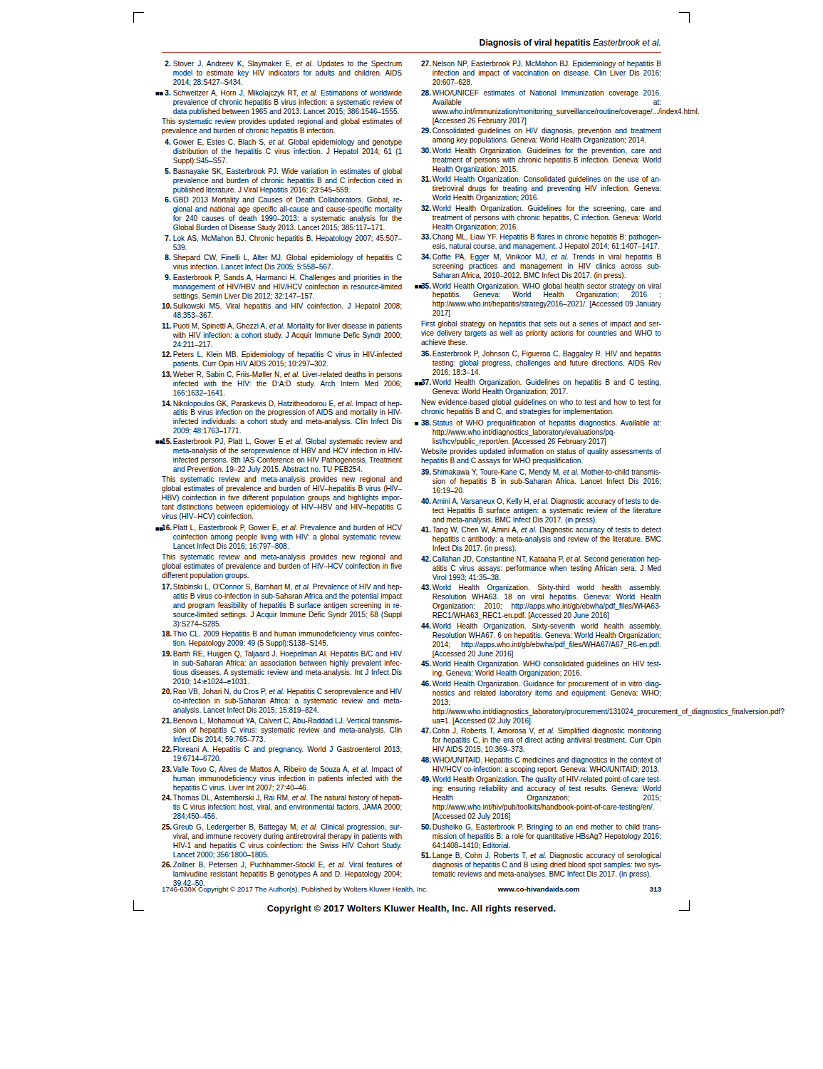Diagnosis of viral hepatitis Easterbrook et al.
2. Stover J, Andreev K, Slaymaker E, et al. Updates to the Spectrum model to estimate key HIV indicators for adults and children. AIDS 2014; 28:S427–S434.
3.■■ Schweitzer A, Horn J, Mikolajczyk RT, et al. Estimations of worldwide prevalence of chronic hepatitis B virus infection: a systematic review of data published between 1965 and 2013. Lancet 2015; 386:1546–1555.
This systematic review provides updated regional and global estimates of prevalence and burden of chronic hepatitis B infection.
4. Gower E, Estes C, Blach S, et al. Global epidemiology and genotype distribution of the hepatitis C virus infection. J Hepatol 2014; 61 (1 Suppl):S45–S57.
5. Basnayake SK, Easterbrook PJ. Wide variation in estimates of global prevalence and burden of chronic hepatitis B and C infection cited in published literature. J Viral Hepatitis 2016; 23:545–559.
6. GBD 2013 Mortality and Causes of Death Collaborators. Global, regional and national age specific all-cause and cause-specific mortality for 240 causes of death 1990–2013: a systematic analysis for the Global Burden of Disease Study 2013. Lancet 2015; 385:117–171.
7. Lok AS, McMahon BJ. Chronic hepatitis B. Hepatology 2007; 45:507–539.
8. Shepard CW, Finelli L, Alter MJ. Global epidemiology of hepatitis C virus infection. Lancet Infect Dis 2005; 5:558–567.
9. Easterbrook P, Sands A, Harmanci H. Challenges and priorities in the management of HIV/HBV and HIV/HCV coinfection in resource-limited settings. Semin Liver Dis 2012; 32:147–157.
10. Sulkowski MS. Viral hepatitis and HIV coinfection. J Hepatol 2008; 48:353–367.
11. Puoti M, Spinetti A, Ghezzi A, et al. Mortality for liver disease in patients with HIV infection: a cohort study. J Acquir Immune Defic Syndr 2000; 24:211–217.
12. Peters L, Klein MB. Epidemiology of hepatitis C virus in HIV-infected patients. Curr Opin HIV AIDS 2015; 10:297–302.
13. Weber R, Sabin C, Friis-Møller N, et al. Liver-related deaths in persons infected with the HIV: the D:A:D study. Arch Intern Med 2006; 166:1632–1641.
14. Nikolopoulos GK, Paraskevis D, Hatzitheodorou E, et al. Impact of hepatitis B virus infection on the progression of AIDS and mortality in HIV-infected individuals: a cohort study and meta-analysis. Clin Infect Dis 2009; 48:1763–1771.
15.■■ Easterbrook PJ, Platt L, Gower E et al. Global systematic review and meta-analysis of the seroprevalence of HBV and HCV infection in HIV-infected persons. 8th IAS Conference on HIV Pathogenesis, Treatment and Prevention. 19–22 July 2015. Abstract no. TU PEB254.
This systematic review and meta-analysis provides new regional and global estimates of prevalence and burden of HIV–hepatitis B virus (HIV–HBV) coinfection in five different population groups and highlights important distinctions between epidemiology of HIV–HBV and HIV–hepatitis C virus (HIV–HCV) coinfection.
16.■■ Platt L, Easterbrook P, Gower E, et al. Prevalence and burden of HCV coinfection among people living with HIV: a global systematic review. Lancet Infect Dis 2016; 16:797–808.
This systematic review and meta-analysis provides new regional and global estimates of prevalence and burden of HIV–HCV coinfection in five different population groups.
17. Stabinski L, O'Connor S, Barnhart M, et al. Prevalence of HIV and hepatitis B virus co-infection in sub-Saharan Africa and the potential impact and program feasibility of hepatitis B surface antigen screening in resource-limited settings. J Acquir Immune Defic Syndr 2015; 68 (Suppl 3):S274–S285.
18. Thio CL. 2009 Hepatitis B and human immunodeficiency virus coinfection. Hepatology 2009; 49 (5 Suppl):S138–S145.
19. Barth RE, Huijgen Q, Taljaard J, Hoepelman AI. Hepatitis B/C and HIV in sub-Saharan Africa: an association between highly prevalent infectious diseases. A systematic review and meta-analysis. Int J Infect Dis 2010; 14:e1024–e1031.
20. Rao VB, Johari N, du Cros P, et al. Hepatitis C seroprevalence and HIV co-infection in sub-Saharan Africa: a systematic review and meta-analysis. Lancet Infect Dis 2015; 15:819–824.
21. Benova L, Mohamoud YA, Calvert C, Abu-Raddad LJ. Vertical transmission of hepatitis C virus: systematic review and meta-analysis. Clin Infect Dis 2014; 59:765–773.
22. Floreani A. Hepatitis C and pregnancy. World J Gastroenterol 2013; 19:6714–6720.
23. Valle Tovo C, Alves de Mattos A, Ribeiro de Souza A, et al. Impact of human immunodeficiency virus infection in patients infected with the hepatitis C virus. Liver Int 2007; 27:40–46.
24. Thomas DL, Astemborski J, Rai RM, et al. The natural history of hepatitis C virus infection: host, viral, and environmental factors. JAMA 2000; 284:450–456.
25. Greub G, Ledergerber B, Battegay M, et al. Clinical progression, survival, and immune recovery during antiretroviral therapy in patients with HIV-1 and hepatitis C virus coinfection: the Swiss HIV Cohort Study. Lancet 2000; 356:1800–1805.
26. Zollner B, Petersen J, Puchhammer-Stockl E, et al. Viral features of lamivudine resistant hepatitis B genotypes A and D. Hepatology 2004; 39:42–50.
27. Nelson NP, Easterbrook PJ, McMahon BJ. Epidemiology of hepatitis B infection and impact of vaccination on disease. Clin Liver Dis 2016; 20:607–628.
28. WHO/UNICEF estimates of National Immunization coverage 2016. Available at: www.who.int/immunization/monitoring_surveillance/routine/coverage/.../index4.html. [Accessed 26 February 2017]
29. Consolidated guidelines on HIV diagnosis, prevention and treatment among key populations. Geneva: World Health Organization; 2014.
30. World Health Organization. Guidelines for the prevention, care and treatment of persons with chronic hepatitis B infection. Geneva: World Health Organization; 2015.
31. World Health Organization. Consolidated guidelines on the use of antiretroviral drugs for treating and preventing HIV infection. Geneva: World Health Organization; 2016.
32. World Health Organization. Guidelines for the screening, care and treatment of persons with chronic hepatitis, C infection. Geneva: World Health Organization; 2016.
33. Chang ML, Liaw YF. Hepatitis B flares in chronic hepatitis B: pathogenesis, natural course, and management. J Hepatol 2014; 61:1407–1417.
34. Coffie PA, Egger M, Vinikoor MJ, et al. Trends in viral hepatitis B screening practices and management in HIV clinics across sub-Saharan Africa, 2010–2012. BMC Infect Dis 2017. (in press).
35.■■ World Health Organization. WHO global health sector strategy on viral hepatitis. Geneva: World Health Organization; 2016 ; http://www.who.int/hepatitis/strategy2016–2021/. [Accessed 09 January 2017]
First global strategy on hepatitis that sets out a series of impact and service delivery targets as well as priority actions for countries and WHO to achieve these.
36. Easterbrook P, Johnson C, Figueroa C, Baggaley R. HIV and hepatitis testing: global progress, challenges and future directions. AIDS Rev 2016; 18:3–14.
37.■■ World Health Organization. Guidelines on hepatitis B and C testing. Geneva: World Health Organization; 2017.
New evidence-based global guidelines on who to test and how to test for chronic hepatitis B and C, and strategies for implementation.
38.■ Status of WHO prequalification of hepatitis diagnostics. Available at: http://www.who.int/diagnostics_laboratory/evaluations/pq-list/hcv/public_report/en. [Accessed 26 February 2017]
Website provides updated information on status of quality assessments of hepatitis B and C assays for WHO prequalification.
39. Shimakawa Y, Toure-Kane C, Mendy M, et al. Mother-to-child transmission of hepatitis B in sub-Saharan Africa. Lancet Infect Dis 2016; 16:19–20.
40. Amini A, Varsaneux O, Kelly H, et al. Diagnostic accuracy of tests to detect Hepatitis B surface antigen: a systematic review of the literature and meta-analysis. BMC Infect Dis 2017. (in press).
41. Tang W, Chen W, Amini A, et al. Diagnostic accuracy of tests to detect hepatitis c antibody: a meta-analysis and review of the literature. BMC Infect Dis 2017. (in press).
42. Callahan JD, Constantine NT, Kataaha P, et al. Second generation hepatitis C virus assays: performance when testing African sera. J Med Virol 1993; 41:35–38.
43. World Health Organization. Sixty-third world health assembly. Resolution WHA63. 18 on viral hepatitis. Geneva: World Health Organization; 2010; http://apps.who.int/gb/ebwha/pdf_files/WHA63-REC1/WHA63_REC1-en.pdf. [Accessed 20 June 2016]
44. World Health Organization. Sixty-seventh world health assembly. Resolution WHA67. 6 on hepatitis. Geneva: World Health Organization; 2014; http://apps.who.int/gb/ebwha/pdf_files/WHA67/A67_R6-en.pdf. [Accessed 20 June 2016]
45. World Health Organization. WHO consolidated guidelines on HIV testing. Geneva: World Health Organization; 2016.
46. World Health Organization. Guidance for procurement of in vitro diagnostics and related laboratory items and equipment. Geneva: WHO; 2013; http://www.who.int/diagnostics_laboratory/procurement/131024_procurement_of_diagnostics_finalversion.pdf?ua=1. [Accessed 02 July 2016]
47. Cohn J, Roberts T, Amorosa V, et al. Simplified diagnostic monitoring for hepatitis C, in the era of direct acting antiviral treatment. Curr Opin HIV AIDS 2015; 10:369–373.
48. WHO/UNITAID. Hepatitis C medicines and diagnostics in the context of HIV/HCV co-infection: a scoping report. Geneva: WHO/UNITAID; 2013.
49. World Health Organization. The quality of HIV-related point-of-care testing: ensuring reliability and accuracy of test results. Geneva: World Health Organization; 2015; http://www.who.int/hiv/pub/toolkits/handbook-point-of-care-testing/en/. [Accessed 02 July 2016]
50. Dusheiko G, Easterbrook P. Bringing to an end mother to child transmission of hepatitis B: a role for quantitative HBsAg? Hepatology 2016; 64:1408–1410; Editorial.
51. Lange B, Cohn J, Roberts T, et al. Diagnostic accuracy of serological diagnosis of hepatitis C and B using dried blood spot samples: two systematic reviews and meta-analyses. BMC Infect Dis 2017. (in press).
1746-630X Copyright © 2017 The Author(s). Published by Wolters Kluwer Health, Inc.
www.co-hivandaids.com
313
Copyright © 2017 Wolters Kluwer Health, Inc. All rights reserved.